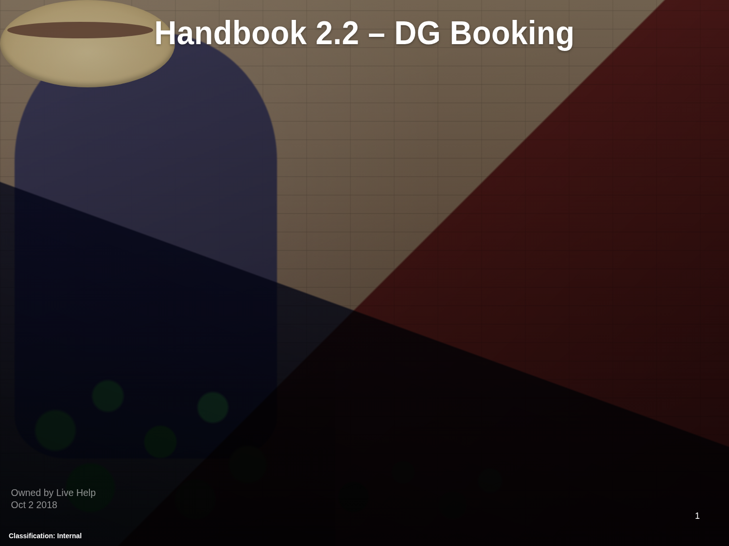Handbook 2.2 – DG Booking
Owned by Live Help
Oct 2 2018
1
Classification: Internal